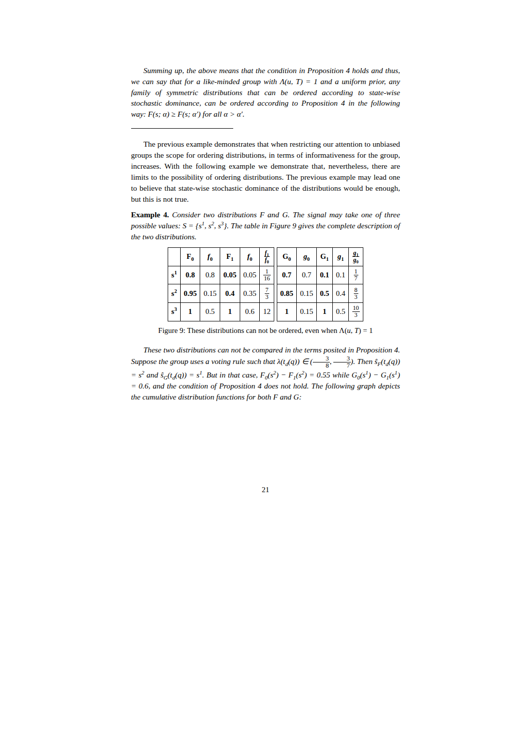Summing up, the above means that the condition in Proposition 4 holds and thus, we can say that for a like-minded group with Λ(u, T) = 1 and a uniform prior, any family of symmetric distributions that can be ordered according to state-wise stochastic dominance, can be ordered according to Proposition 4 in the following way: F(s; α) ≥ F(s; α′) for all α > α′.
The previous example demonstrates that when restricting our attention to unbiased groups the scope for ordering distributions, in terms of informativeness for the group, increases. With the following example we demonstrate that, nevertheless, there are limits to the possibility of ordering distributions. The previous example may lead one to believe that state-wise stochastic dominance of the distributions would be enough, but this is not true.
Example 4. Consider two distributions F and G. The signal may take one of three possible values: S = {s1, s2, s3}. The table in Figure 9 gives the complete description of the two distributions.
| | F 0 | f 0 | F 1 | f 0 | f 1 f 0 | | G 0 | g 0 | G 1 | g 1 | g 1 g 0 |
| s 1 | 0.8 | 0.8 | 0.05 | 0.05 | 1 16 | | 0.7 | 0.7 | 0.1 | 0.1 | 1 7 |
| s 2 | 0.95 | 0.15 | 0.4 | 0.35 | 7 3 | | 0.85 | 0.15 | 0.5 | 0.4 | 8 3 |
| s 3 | 1 | 0.5 | 1 | 0.6 | 12 | | 1 | 0.15 | 1 | 0.5 | 10 3 |
Figure 9: These distributions can not be ordered, even when Λ(u, T) = 1
These two distributions can not be compared in the terms posited in Proposition 4. Suppose the group uses a voting rule such that λ(td(q)) ∈ (38, 37). Then ŝF(td(q)) = s2 and ŝG(td(q)) = s1. But in that case, F0(s2) − F1(s2) = 0.55 while G0(s1) − G1(s1) = 0.6, and the condition of Proposition 4 does not hold. The following graph depicts the cumulative distribution functions for both F and G:
21